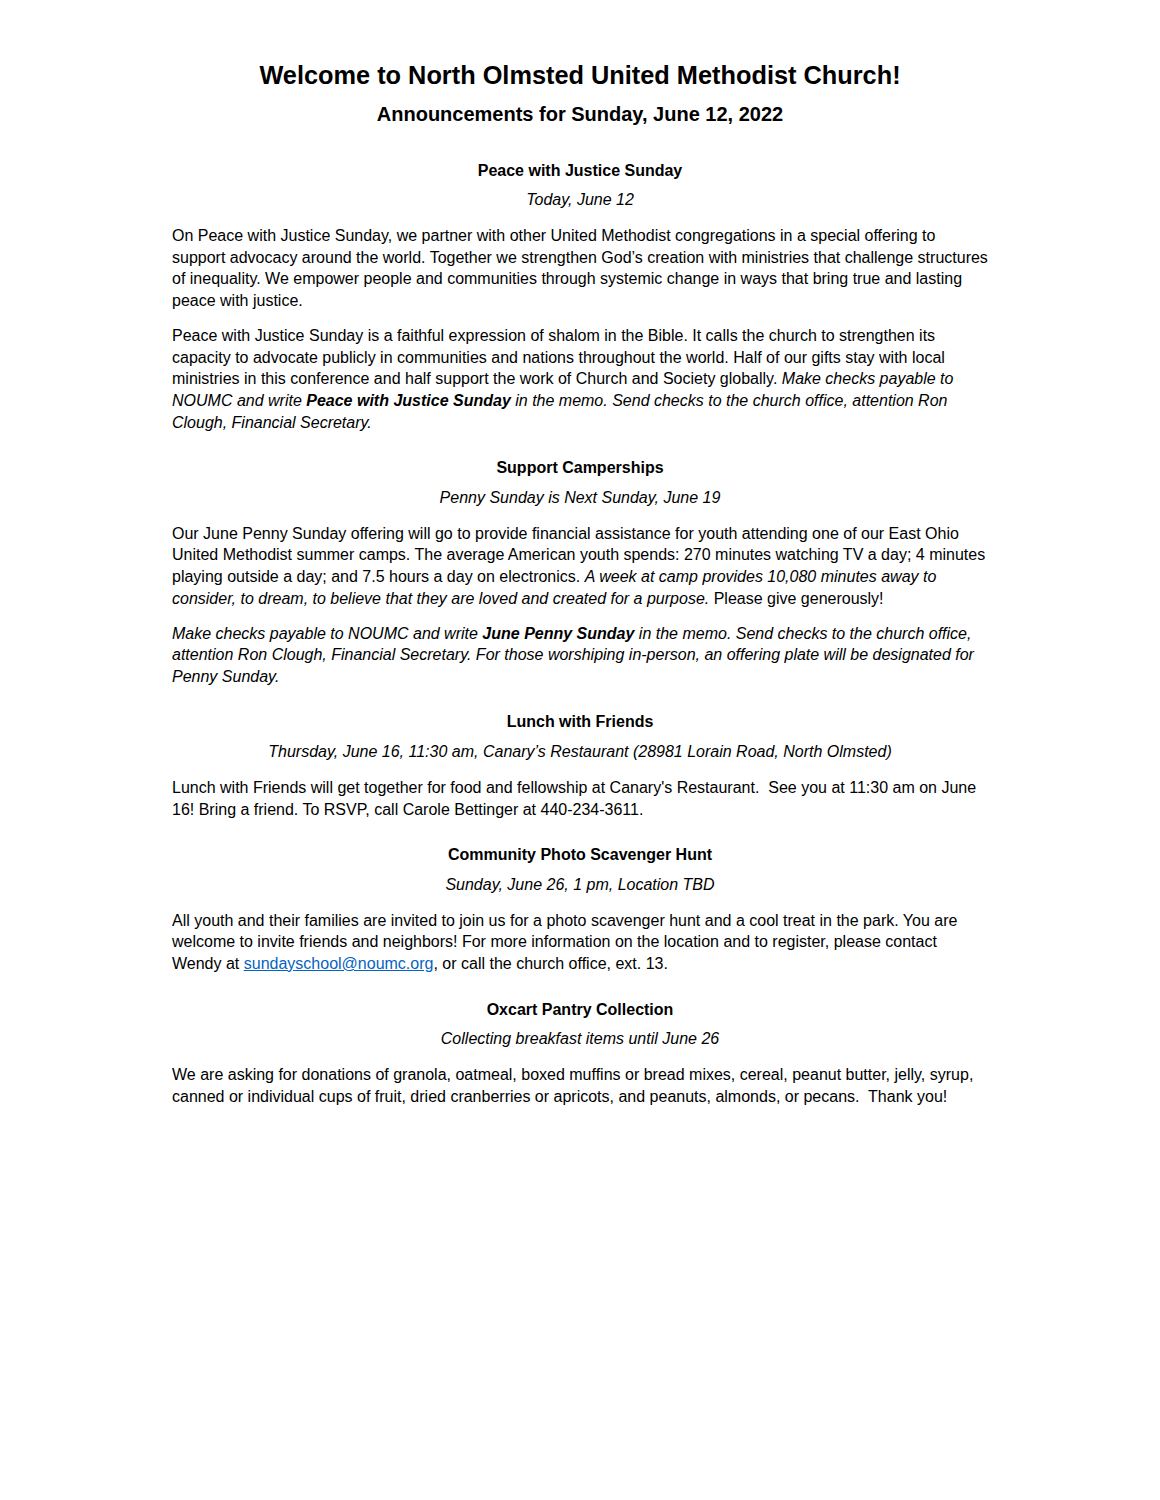Welcome to North Olmsted United Methodist Church!
Announcements for Sunday, June 12, 2022
Peace with Justice Sunday
Today, June 12
On Peace with Justice Sunday, we partner with other United Methodist congregations in a special offering to support advocacy around the world. Together we strengthen God’s creation with ministries that challenge structures of inequality. We empower people and communities through systemic change in ways that bring true and lasting peace with justice.
Peace with Justice Sunday is a faithful expression of shalom in the Bible. It calls the church to strengthen its capacity to advocate publicly in communities and nations throughout the world. Half of our gifts stay with local ministries in this conference and half support the work of Church and Society globally. Make checks payable to NOUMC and write Peace with Justice Sunday in the memo. Send checks to the church office, attention Ron Clough, Financial Secretary.
Support Camperships
Penny Sunday is Next Sunday, June 19
Our June Penny Sunday offering will go to provide financial assistance for youth attending one of our East Ohio United Methodist summer camps. The average American youth spends: 270 minutes watching TV a day; 4 minutes playing outside a day; and 7.5 hours a day on electronics. A week at camp provides 10,080 minutes away to consider, to dream, to believe that they are loved and created for a purpose. Please give generously!
Make checks payable to NOUMC and write June Penny Sunday in the memo. Send checks to the church office, attention Ron Clough, Financial Secretary. For those worshiping in-person, an offering plate will be designated for Penny Sunday.
Lunch with Friends
Thursday, June 16, 11:30 am, Canary’s Restaurant (28981 Lorain Road, North Olmsted)
Lunch with Friends will get together for food and fellowship at Canary's Restaurant. See you at 11:30 am on June 16! Bring a friend. To RSVP, call Carole Bettinger at 440-234-3611.
Community Photo Scavenger Hunt
Sunday, June 26, 1 pm, Location TBD
All youth and their families are invited to join us for a photo scavenger hunt and a cool treat in the park. You are welcome to invite friends and neighbors! For more information on the location and to register, please contact Wendy at sundayschool@noumc.org, or call the church office, ext. 13.
Oxcart Pantry Collection
Collecting breakfast items until June 26
We are asking for donations of granola, oatmeal, boxed muffins or bread mixes, cereal, peanut butter, jelly, syrup, canned or individual cups of fruit, dried cranberries or apricots, and peanuts, almonds, or pecans. Thank you!